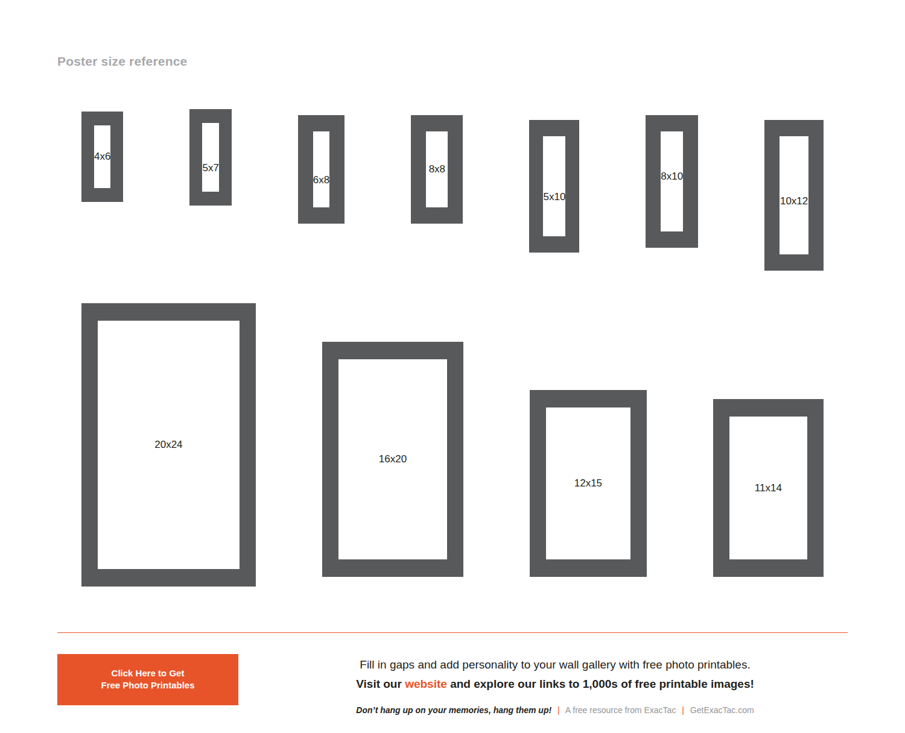Poster size reference
4x6
5x7
6x8
8x8
5x10
8x10
10x12
20x24
16x20
12x15
11x14
Click Here to Get
Free Photo Printables
Fill in gaps and add personality to your wall gallery with free photo printables.
Visit our website and explore our links to 1,000s of free printable images!
Don’t hang up on your memories, hang them up! | A free resource from ExacTac | GetExacTac.com